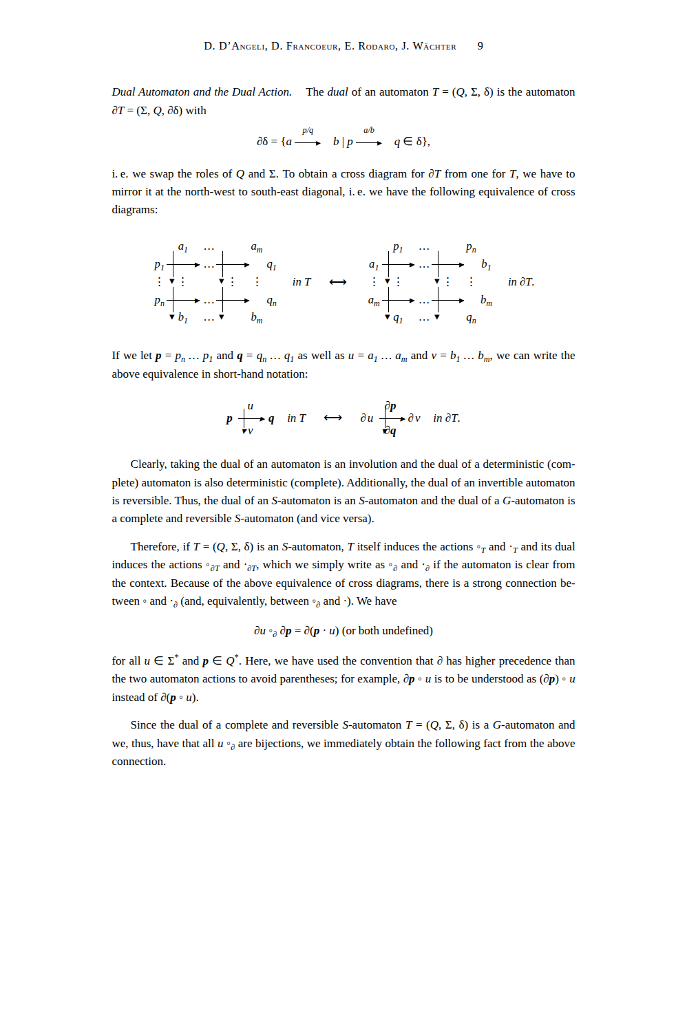D. D’Angeli, D. Francoeur, E. Rodaro, J. Wächter 9
Dual Automaton and the Dual Action. The dual of an automaton T = (Q, Σ, δ) is the automaton ∂T = (Σ, Q, ∂δ) with
∂δ = {a ▸p/q b | p ▸a/b q ∈ δ},
i. e. we swap the roles of Q and Σ. To obtain a cross diagram for ∂T from one for T, we have to mirror it at the north-west to south-east diagonal, i. e. we have the following equivalence of cross diagrams:
| | a 1 | | … | | a m | |
| p 1 | ▸ ▾ | | … | ▸ ▾ | | q 1 |
| ⋮ | ⋮ | | | ⋮ | ⋮ | |
| p n | ▸ ▾ | | … | ▸ ▾ | | q n |
| | b 1 | | … | | b m | |
in T ⟷
| | p 1 | | … | | p n | |
| a 1 | ▸ ▾ | | … | ▸ ▾ | | b 1 |
| ⋮ | ⋮ | | | ⋮ | ⋮ | |
| a m | ▸ ▾ | | … | ▸ ▾ | | b m |
| | q 1 | | … | | q n | |
in ∂T.
If we let p = pn … p1 and q = qn … q1 as well as u = a1 … am and v = b1 … bm, we can write the above equivalence in short-hand notation:
u p ▸ ▾ q v in T ⟷ ∂p ∂u ▸ ▾ ∂v ∂q in ∂T.
Clearly, taking the dual of an automaton is an involution and the dual of a deterministic (complete) automaton is also deterministic (complete). Additionally, the dual of an invertible automaton is reversible. Thus, the dual of an S-automaton is an S-automaton and the dual of a G-automaton is a complete and reversible S-automaton (and vice versa).
Therefore, if T = (Q, Σ, δ) is an S-automaton, T itself induces the actions ◦T and ·T and its dual induces the actions ◦∂T and ·∂T, which we simply write as ◦∂ and ·∂ if the automaton is clear from the context. Because of the above equivalence of cross diagrams, there is a strong connection between ◦ and ·∂ (and, equivalently, between ◦∂ and ·). We have
∂u ◦∂ ∂p = ∂(p · u) (or both undefined)
for all u ∈ Σ* and p ∈ Q*. Here, we have used the convention that ∂ has higher precedence than the two automaton actions to avoid parentheses; for example, ∂p ◦ u is to be understood as (∂p) ◦ u instead of ∂(p ◦ u).
Since the dual of a complete and reversible S-automaton T = (Q, Σ, δ) is a G-automaton and we, thus, have that all u ◦∂ are bijections, we immediately obtain the following fact from the above connection.